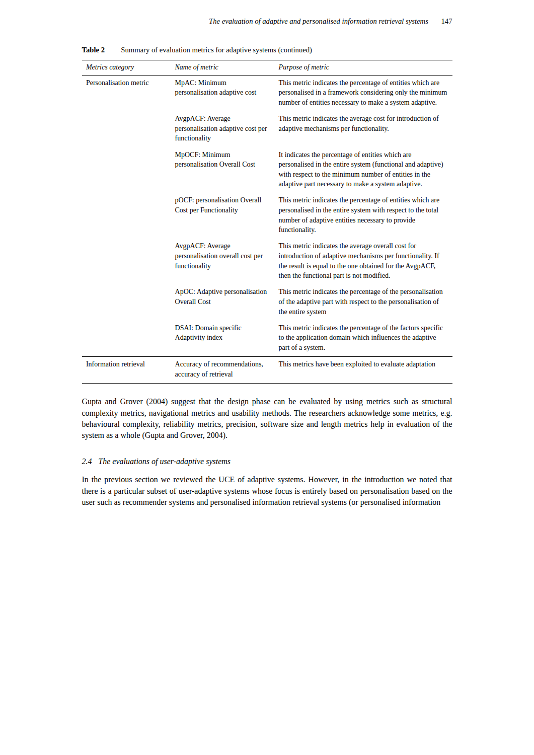The evaluation of adaptive and personalised information retrieval systems 147
Table 2 Summary of evaluation metrics for adaptive systems (continued)
| Metrics category | Name of metric | Purpose of metric |
| --- | --- | --- |
| Personalisation metric | MpAC: Minimum personalisation adaptive cost | This metric indicates the percentage of entities which are personalised in a framework considering only the minimum number of entities necessary to make a system adaptive. |
| | AvgpACF: Average personalisation adaptive cost per functionality | This metric indicates the average cost for introduction of adaptive mechanisms per functionality. |
| | MpOCF: Minimum personalisation Overall Cost | It indicates the percentage of entities which are personalised in the entire system (functional and adaptive) with respect to the minimum number of entities in the adaptive part necessary to make a system adaptive. |
| | pOCF: personalisation Overall Cost per Functionality | This metric indicates the percentage of entities which are personalised in the entire system with respect to the total number of adaptive entities necessary to provide functionality. |
| | AvgpACF: Average personalisation overall cost per functionality | This metric indicates the average overall cost for introduction of adaptive mechanisms per functionality. If the result is equal to the one obtained for the AvgpACF, then the functional part is not modified. |
| | ApOC: Adaptive personalisation Overall Cost | This metric indicates the percentage of the personalisation of the adaptive part with respect to the personalisation of the entire system |
| | DSAI: Domain specific Adaptivity index | This metric indicates the percentage of the factors specific to the application domain which influences the adaptive part of a system. |
| Information retrieval | Accuracy of recommendations, accuracy of retrieval | This metrics have been exploited to evaluate adaptation |
Gupta and Grover (2004) suggest that the design phase can be evaluated by using metrics such as structural complexity metrics, navigational metrics and usability methods. The researchers acknowledge some metrics, e.g. behavioural complexity, reliability metrics, precision, software size and length metrics help in evaluation of the system as a whole (Gupta and Grover, 2004).
2.4 The evaluations of user-adaptive systems
In the previous section we reviewed the UCE of adaptive systems. However, in the introduction we noted that there is a particular subset of user-adaptive systems whose focus is entirely based on personalisation based on the user such as recommender systems and personalised information retrieval systems (or personalised information